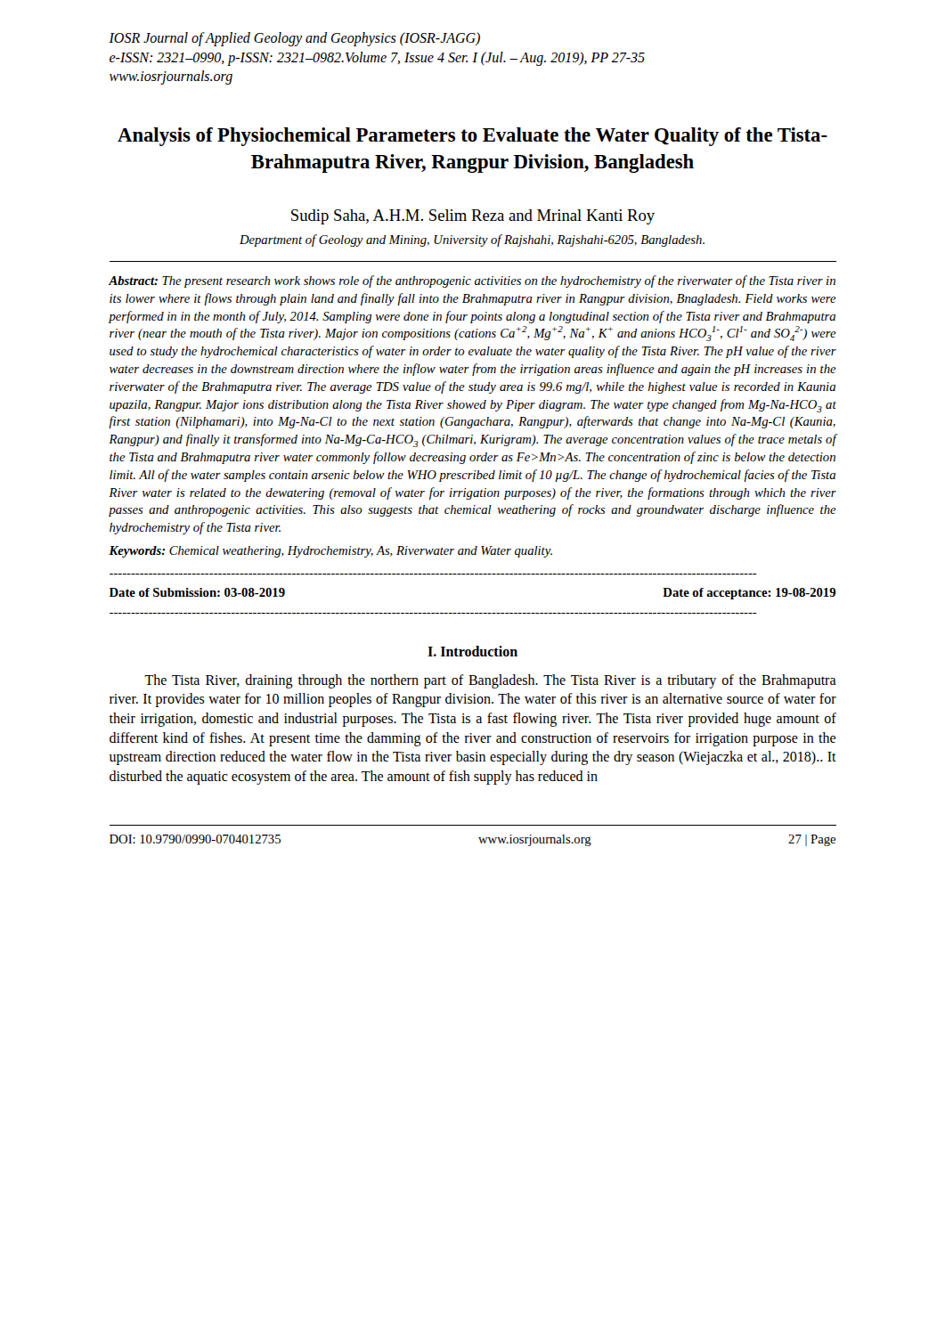IOSR Journal of Applied Geology and Geophysics (IOSR-JAGG)
e-ISSN: 2321–0990, p-ISSN: 2321–0982.Volume 7, Issue 4 Ser. I (Jul. – Aug. 2019), PP 27-35
www.iosrjournals.org
Analysis of Physiochemical Parameters to Evaluate the Water Quality of the Tista-Brahmaputra River, Rangpur Division, Bangladesh
Sudip Saha, A.H.M. Selim Reza and Mrinal Kanti Roy
Department of Geology and Mining, University of Rajshahi, Rajshahi-6205, Bangladesh.
Abstract: The present research work shows role of the anthropogenic activities on the hydrochemistry of the riverwater of the Tista river in its lower where it flows through plain land and finally fall into the Brahmaputra river in Rangpur division, Bnagladesh. Field works were performed in in the month of July, 2014. Sampling were done in four points along a longtudinal section of the Tista river and Brahmaputra river (near the mouth of the Tista river). Major ion compositions (cations Ca+2, Mg+2, Na+, K+ and anions HCO31-, Cl1- and SO42-) were used to study the hydrochemical characteristics of water in order to evaluate the water quality of the Tista River. The pH value of the river water decreases in the downstream direction where the inflow water from the irrigation areas influence and again the pH increases in the riverwater of the Brahmaputra river. The average TDS value of the study area is 99.6 mg/l, while the highest value is recorded in Kaunia upazila, Rangpur. Major ions distribution along the Tista River showed by Piper diagram. The water type changed from Mg-Na-HCO3 at first station (Nilphamari), into Mg-Na-Cl to the next station (Gangachara, Rangpur), afterwards that change into Na-Mg-Cl (Kaunia, Rangpur) and finally it transformed into Na-Mg-Ca-HCO3 (Chilmari, Kurigram). The average concentration values of the trace metals of the Tista and Brahmaputra river water commonly follow decreasing order as Fe>Mn>As. The concentration of zinc is below the detection limit. All of the water samples contain arsenic below the WHO prescribed limit of 10 µg/L. The change of hydrochemical facies of the Tista River water is related to the dewatering (removal of water for irrigation purposes) of the river, the formations through which the river passes and anthropogenic activities. This also suggests that chemical weathering of rocks and groundwater discharge influence the hydrochemistry of the Tista river.
Keywords: Chemical weathering, Hydrochemistry, As, Riverwater and Water quality.
-----------------------------------------------------------------------------------------------------------------------------------------------------
Date of Submission: 03-08-2019 Date of acceptance: 19-08-2019
-----------------------------------------------------------------------------------------------------------------------------------------------------
I. Introduction
The Tista River, draining through the northern part of Bangladesh. The Tista River is a tributary of the Brahmaputra river. It provides water for 10 million peoples of Rangpur division. The water of this river is an alternative source of water for their irrigation, domestic and industrial purposes. The Tista is a fast flowing river. The Tista river provided huge amount of different kind of fishes. At present time the damming of the river and construction of reservoirs for irrigation purpose in the upstream direction reduced the water flow in the Tista river basin especially during the dry season (Wiejaczka et al., 2018).. It disturbed the aquatic ecosystem of the area. The amount of fish supply has reduced in
DOI: 10.9790/0990-0704012735 www.iosrjournals.org 27 | Page